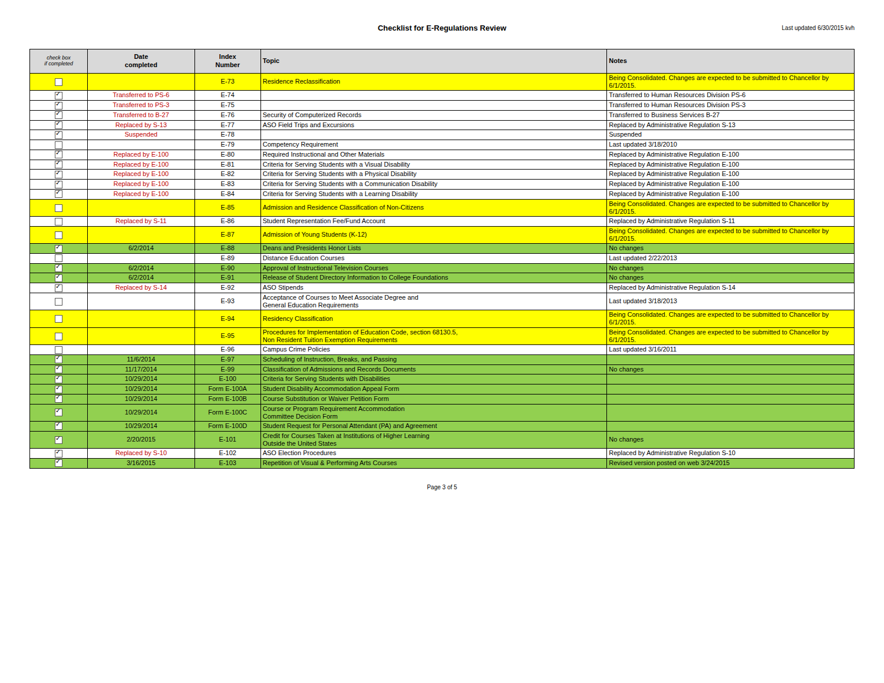Checklist for E-Regulations Review
Last updated 6/30/2015 kvh
| check box if completed | Date completed | Index Number | Topic | Notes |
| --- | --- | --- | --- | --- |
| | | E-73 | Residence Reclassification | Being Consolidated. Changes are expected to be submitted to Chancellor by 6/1/2015. |
| | Transferred to PS-6 | E-74 | | Transferred to Human Resources Division PS-6 |
| | Transferred to PS-3 | E-75 | | Transferred to Human Resources Division PS-3 |
| | Transferred to B-27 | E-76 | Security of Computerized Records | Transferred to Business Services B-27 |
| | Replaced by S-13 | E-77 | ASO Field Trips and Excursions | Replaced by Administrative Regulation S-13 |
| | Suspended | E-78 | | Suspended |
| | | E-79 | Competency Requirement | Last updated 3/18/2010 |
| | Replaced by E-100 | E-80 | Required Instructional and Other Materials | Replaced by Administrative Regulation E-100 |
| | Replaced by E-100 | E-81 | Criteria for Serving Students with a Visual Disability | Replaced by Administrative Regulation E-100 |
| | Replaced by E-100 | E-82 | Criteria for Serving Students with a Physical Disability | Replaced by Administrative Regulation E-100 |
| | Replaced by E-100 | E-83 | Criteria for Serving Students with a Communication Disability | Replaced by Administrative Regulation E-100 |
| | Replaced by E-100 | E-84 | Criteria for Serving Students with a Learning Disability | Replaced by Administrative Regulation E-100 |
| | | E-85 | Admission and Residence Classification of Non-Citizens | Being Consolidated. Changes are expected to be submitted to Chancellor by 6/1/2015. |
| | Replaced by S-11 | E-86 | Student Representation Fee/Fund Account | Replaced by Administrative Regulation S-11 |
| | | E-87 | Admission of Young Students (K-12) | Being Consolidated. Changes are expected to be submitted to Chancellor by 6/1/2015. |
| | 6/2/2014 | E-88 | Deans and Presidents Honor Lists | No changes |
| | | E-89 | Distance Education Courses | Last updated 2/22/2013 |
| | 6/2/2014 | E-90 | Approval of Instructional Television Courses | No changes |
| | 6/2/2014 | E-91 | Release of Student Directory Information to College Foundations | No changes |
| | Replaced by S-14 | E-92 | ASO Stipends | Replaced by Administrative Regulation S-14 |
| | | E-93 | Acceptance of Courses to Meet Associate Degree and General Education Requirements | Last updated 3/18/2013 |
| | | E-94 | Residency Classification | Being Consolidated. Changes are expected to be submitted to Chancellor by 6/1/2015. |
| | | E-95 | Procedures for Implementation of Education Code, section 68130.5, Non Resident Tuition Exemption Requirements | Being Consolidated. Changes are expected to be submitted to Chancellor by 6/1/2015. |
| | | E-96 | Campus Crime Policies | Last updated 3/16/2011 |
| | 11/6/2014 | E-97 | Scheduling of Instruction, Breaks, and Passing | |
| | 11/17/2014 | E-99 | Classification of Admissions and Records Documents | No changes |
| | 10/29/2014 | E-100 | Criteria for Serving Students with Disabilities | |
| | 10/29/2014 | Form E-100A | Student Disability Accommodation Appeal Form | |
| | 10/29/2014 | Form E-100B | Course Substitution or Waiver Petition Form | |
| | 10/29/2014 | Form E-100C | Course or Program Requirement Accommodation Committee Decision Form | |
| | 10/29/2014 | Form E-100D | Student Request for Personal Attendant (PA) and Agreement | |
| | 2/20/2015 | E-101 | Credit for Courses Taken at Institutions of Higher Learning Outside the United States | No changes |
| | Replaced by S-10 | E-102 | ASO Election Procedures | Replaced by Administrative Regulation S-10 |
| | 3/16/2015 | E-103 | Repetition of Visual & Performing Arts Courses | Revised version posted on web 3/24/2015 |
Page 3 of 5